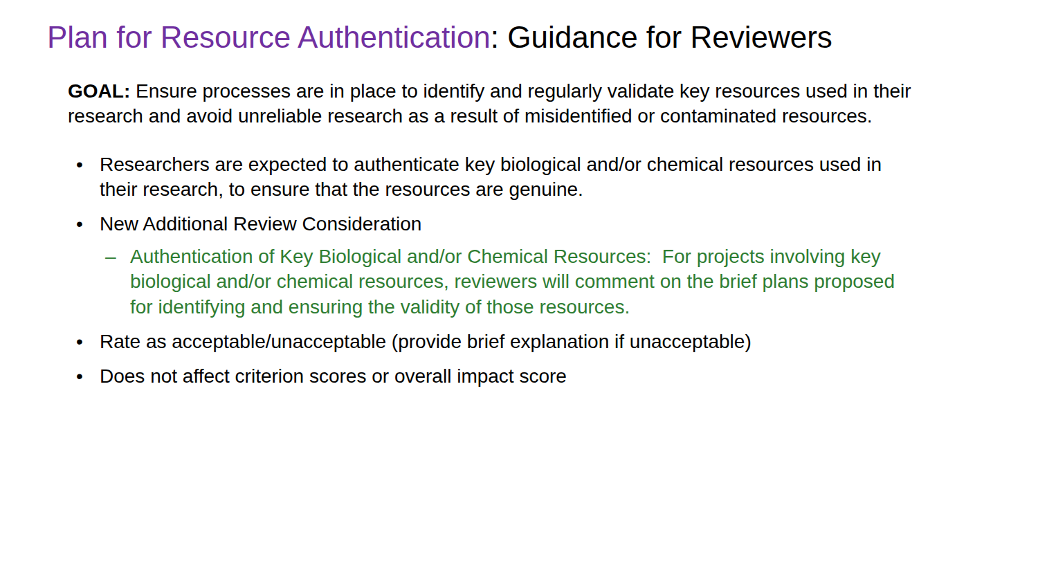Plan for Resource Authentication: Guidance for Reviewers
GOAL: Ensure processes are in place to identify and regularly validate key resources used in their research and avoid unreliable research as a result of misidentified or contaminated resources.
Researchers are expected to authenticate key biological and/or chemical resources used in their research, to ensure that the resources are genuine.
New Additional Review Consideration
Authentication of Key Biological and/or Chemical Resources: For projects involving key biological and/or chemical resources, reviewers will comment on the brief plans proposed for identifying and ensuring the validity of those resources.
Rate as acceptable/unacceptable (provide brief explanation if unacceptable)
Does not affect criterion scores or overall impact score